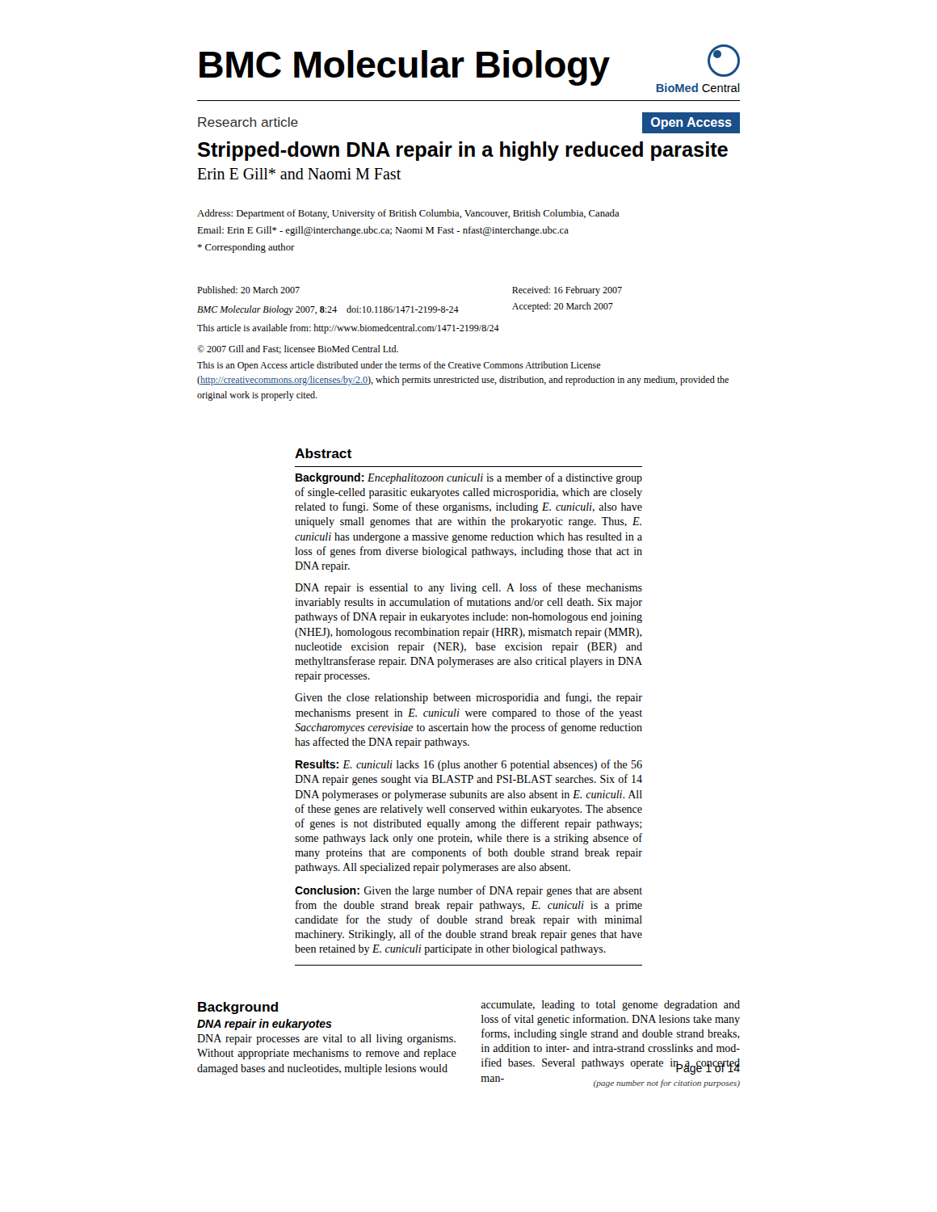BMC Molecular Biology
BioMed Central
Research article
Open Access
Stripped-down DNA repair in a highly reduced parasite
Erin E Gill* and Naomi M Fast
Address: Department of Botany, University of British Columbia, Vancouver, British Columbia, Canada
Email: Erin E Gill* - egill@interchange.ubc.ca; Naomi M Fast - nfast@interchange.ubc.ca
* Corresponding author
Published: 20 March 2007
BMC Molecular Biology 2007, 8:24 doi:10.1186/1471-2199-8-24
This article is available from: http://www.biomedcentral.com/1471-2199/8/24
Received: 16 February 2007
Accepted: 20 March 2007
© 2007 Gill and Fast; licensee BioMed Central Ltd.
This is an Open Access article distributed under the terms of the Creative Commons Attribution License (http://creativecommons.org/licenses/by/2.0), which permits unrestricted use, distribution, and reproduction in any medium, provided the original work is properly cited.
Abstract
Background: Encephalitozoon cuniculi is a member of a distinctive group of single-celled parasitic eukaryotes called microsporidia, which are closely related to fungi. Some of these organisms, including E. cuniculi, also have uniquely small genomes that are within the prokaryotic range. Thus, E. cuniculi has undergone a massive genome reduction which has resulted in a loss of genes from diverse biological pathways, including those that act in DNA repair.
DNA repair is essential to any living cell. A loss of these mechanisms invariably results in accumulation of mutations and/or cell death. Six major pathways of DNA repair in eukaryotes include: non-homologous end joining (NHEJ), homologous recombination repair (HRR), mismatch repair (MMR), nucleotide excision repair (NER), base excision repair (BER) and methyltransferase repair. DNA polymerases are also critical players in DNA repair processes.
Given the close relationship between microsporidia and fungi, the repair mechanisms present in E. cuniculi were compared to those of the yeast Saccharomyces cerevisiae to ascertain how the process of genome reduction has affected the DNA repair pathways.
Results: E. cuniculi lacks 16 (plus another 6 potential absences) of the 56 DNA repair genes sought via BLASTP and PSI-BLAST searches. Six of 14 DNA polymerases or polymerase subunits are also absent in E. cuniculi. All of these genes are relatively well conserved within eukaryotes. The absence of genes is not distributed equally among the different repair pathways; some pathways lack only one protein, while there is a striking absence of many proteins that are components of both double strand break repair pathways. All specialized repair polymerases are also absent.
Conclusion: Given the large number of DNA repair genes that are absent from the double strand break repair pathways, E. cuniculi is a prime candidate for the study of double strand break repair with minimal machinery. Strikingly, all of the double strand break repair genes that have been retained by E. cuniculi participate in other biological pathways.
Background
DNA repair in eukaryotes
DNA repair processes are vital to all living organisms. Without appropriate mechanisms to remove and replace damaged bases and nucleotides, multiple lesions would
accumulate, leading to total genome degradation and loss of vital genetic information. DNA lesions take many forms, including single strand and double strand breaks, in addition to inter- and intra-strand crosslinks and mod- ified bases. Several pathways operate in a concerted man-
Page 1 of 14
(page number not for citation purposes)